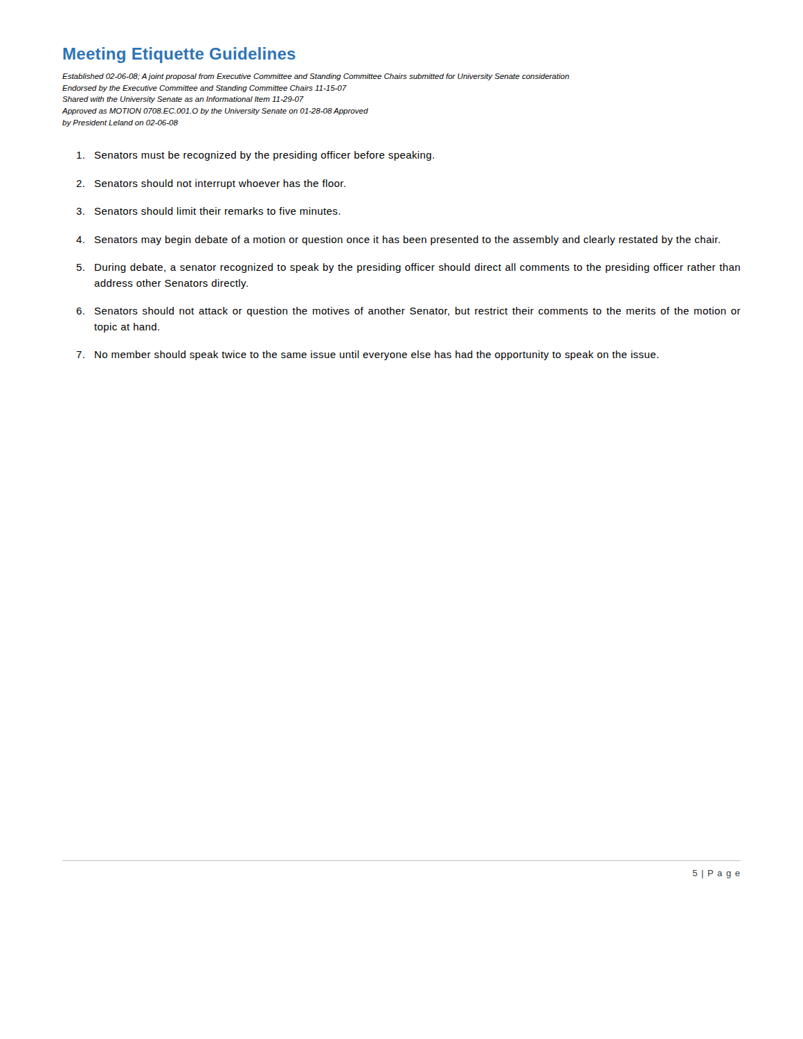Meeting Etiquette Guidelines
Established 02-06-08; A joint proposal from Executive Committee and Standing Committee Chairs submitted for University Senate consideration
Endorsed by the Executive Committee and Standing Committee Chairs 11-15-07
Shared with the University Senate as an Informational Item 11-29-07
Approved as MOTION 0708.EC.001.O by the University Senate on 01-28-08 Approved
by President Leland on 02-06-08
Senators must be recognized by the presiding officer before speaking.
Senators should not interrupt whoever has the floor.
Senators should limit their remarks to five minutes.
Senators may begin debate of a motion or question once it has been presented to the assembly and clearly restated by the chair.
During debate, a senator recognized to speak by the presiding officer should direct all comments to the presiding officer rather than address other Senators directly.
Senators should not attack or question the motives of another Senator, but restrict their comments to the merits of the motion or topic at hand.
No member should speak twice to the same issue until everyone else has had the opportunity to speak on the issue.
5 | P a g e